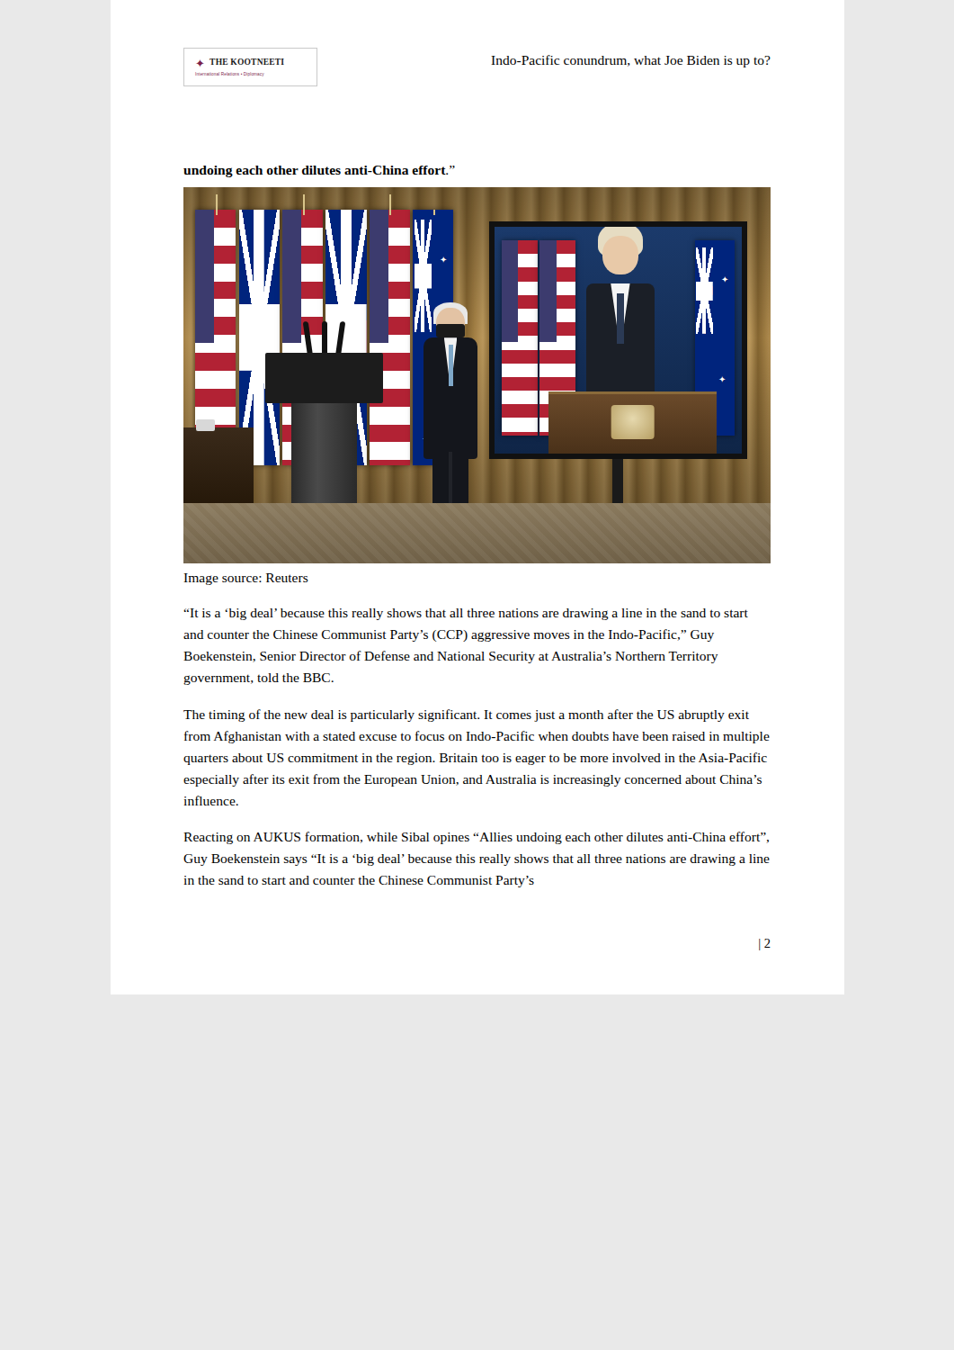✦ THE KOOTNEETI
International Relations • Diplomacy
Indo-Pacific conundrum, what Joe Biden is up to?
undoing each other dilutes anti-China effort.”
✦ ✦ ✦ ✦ ✦
✦ ✦ ✦
Image source: Reuters
“It is a ‘big deal’ because this really shows that all three nations are drawing a line in the sand to start and counter the Chinese Communist Party’s (CCP) aggressive moves in the Indo-Pacific,” Guy Boekenstein, Senior Director of Defense and National Security at Australia’s Northern Territory government, told the BBC.
The timing of the new deal is particularly significant. It comes just a month after the US abruptly exit from Afghanistan with a stated excuse to focus on Indo-Pacific when doubts have been raised in multiple quarters about US commitment in the region. Britain too is eager to be more involved in the Asia-Pacific especially after its exit from the European Union, and Australia is increasingly concerned about China’s influence.
Reacting on AUKUS formation, while Sibal opines “Allies undoing each other dilutes anti-China effort”, Guy Boekenstein says “It is a ‘big deal’ because this really shows that all three nations are drawing a line in the sand to start and counter the Chinese Communist Party’s
| 2